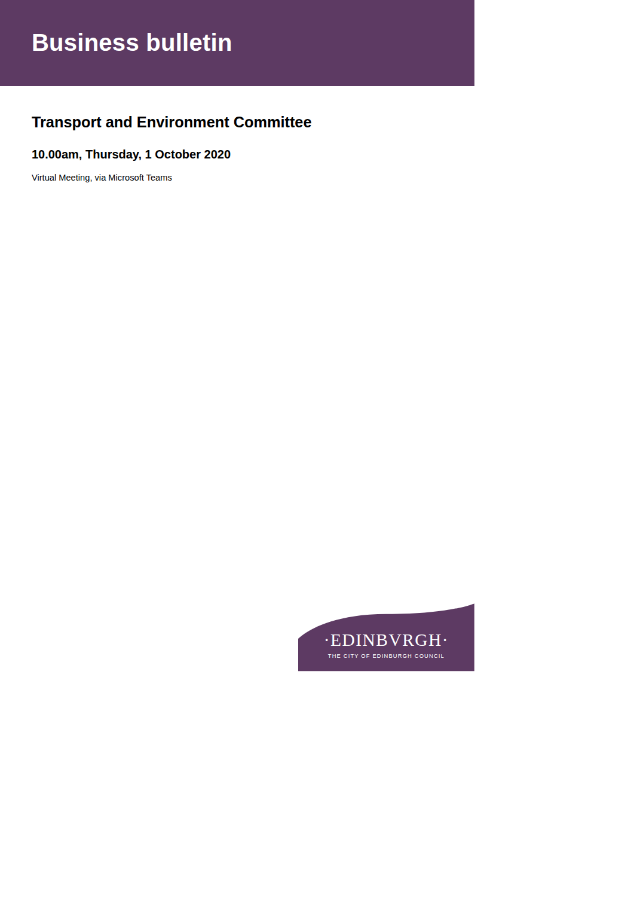Business bulletin
Transport and Environment Committee
10.00am, Thursday, 1 October 2020
Virtual Meeting, via Microsoft Teams
The City of Edinburgh Council ·EDINBVRGH· THE CITY OF EDINBURGH COUNCIL